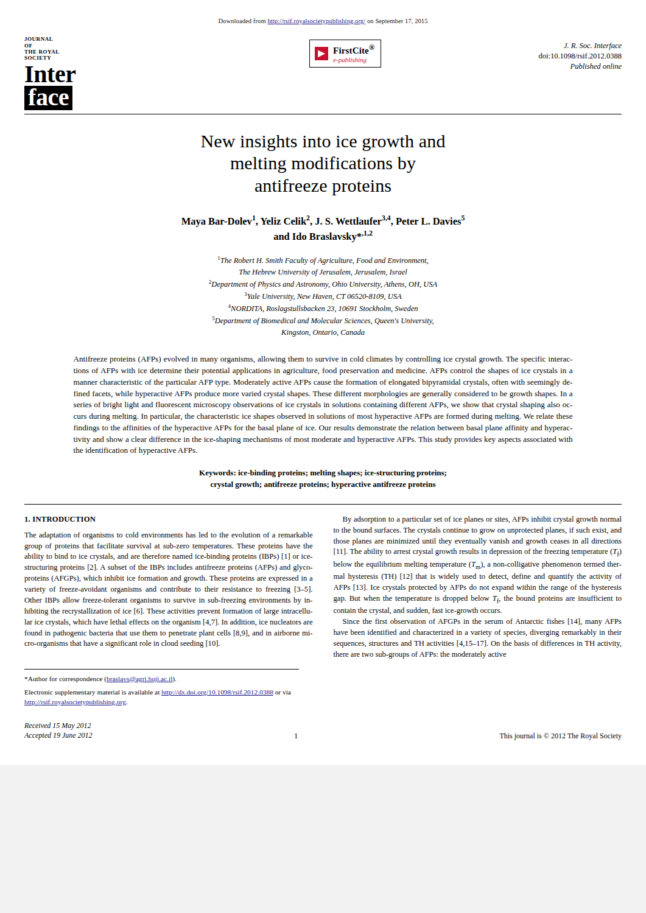Downloaded from http://rsif.royalsocietypublishing.org/ on September 17, 2015
Journal
of
The Royal
Society
Inter face
FirstCite®
e-publishing
J. R. Soc. Interface
doi:10.1098/rsif.2012.0388
Published online
New insights into ice growth and
melting modifications by
antifreeze proteins
Maya Bar-Dolev1, Yeliz Celik2, J. S. Wettlaufer3,4, Peter L. Davies5
and Ido Braslavsky*,1,2
1The Robert H. Smith Faculty of Agriculture, Food and Environment,
The Hebrew University of Jerusalem, Jerusalem, Israel
2Department of Physics and Astronomy, Ohio University, Athens, OH, USA
3Yale University, New Haven, CT 06520-8109, USA
4NORDITA, Roslagstullsbacken 23, 10691 Stockholm, Sweden
5Department of Biomedical and Molecular Sciences, Queen's University,
Kingston, Ontario, Canada
Antifreeze proteins (AFPs) evolved in many organisms, allowing them to survive in cold climates by controlling ice crystal growth. The specific interactions of AFPs with ice determine their potential applications in agriculture, food preservation and medicine. AFPs control the shapes of ice crystals in a manner characteristic of the particular AFP type. Moderately active AFPs cause the formation of elongated bipyramidal crystals, often with seemingly defined facets, while hyperactive AFPs produce more varied crystal shapes. These different morphologies are generally considered to be growth shapes. In a series of bright light and fluorescent microscopy observations of ice crystals in solutions containing different AFPs, we show that crystal shaping also occurs during melting. In particular, the characteristic ice shapes observed in solutions of most hyperactive AFPs are formed during melting. We relate these findings to the affinities of the hyperactive AFPs for the basal plane of ice. Our results demonstrate the relation between basal plane affinity and hyperactivity and show a clear difference in the ice-shaping mechanisms of most moderate and hyperactive AFPs. This study provides key aspects associated with the identification of hyperactive AFPs.
Keywords: ice-binding proteins; melting shapes; ice-structuring proteins;
crystal growth; antifreeze proteins; hyperactive antifreeze proteins
1. Introduction
The adaptation of organisms to cold environments has led to the evolution of a remarkable group of proteins that facilitate survival at sub-zero temperatures. These proteins have the ability to bind to ice crystals, and are therefore named ice-binding proteins (IBPs) [1] or ice-structuring proteins [2]. A subset of the IBPs includes antifreeze proteins (AFPs) and glycoproteins (AFGPs), which inhibit ice formation and growth. These proteins are expressed in a variety of freeze-avoidant organisms and contribute to their resistance to freezing [3–5]. Other IBPs allow freeze-tolerant organisms to survive in sub-freezing environments by inhibiting the recrystallization of ice [6]. These activities prevent formation of large intracellular ice crystals, which have lethal effects on the organism [4,7]. In addition, ice nucleators are found in pathogenic bacteria that use them to penetrate plant cells [8,9], and in airborne micro-organisms that have a significant role in cloud seeding [10].
By adsorption to a particular set of ice planes or sites, AFPs inhibit crystal growth normal to the bound surfaces. The crystals continue to grow on unprotected planes, if such exist, and those planes are minimized until they eventually vanish and growth ceases in all directions [11]. The ability to arrest crystal growth results in depression of the freezing temperature (Tf) below the equilibrium melting temperature (Tm), a non-colligative phenomenon termed thermal hysteresis (TH) [12] that is widely used to detect, define and quantify the activity of AFPs [13]. Ice crystals protected by AFPs do not expand within the range of the hysteresis gap. But when the temperature is dropped below Tf, the bound proteins are insufficient to contain the crystal, and sudden, fast ice-growth occurs.
Since the first observation of AFGPs in the serum of Antarctic fishes [14], many AFPs have been identified and characterized in a variety of species, diverging remarkably in their sequences, structures and TH activities [4,15–17]. On the basis of differences in TH activity, there are two sub-groups of AFPs: the moderately active
*Author for correspondence (braslavs@agri.huji.ac.il).
Electronic supplementary material is available at http://dx.doi.org/10.1098/rsif.2012.0388 or via http://rsif.royalsocietypublishing.org.
Received 15 May 2012
Accepted 19 June 2012
1
This journal is © 2012 The Royal Society